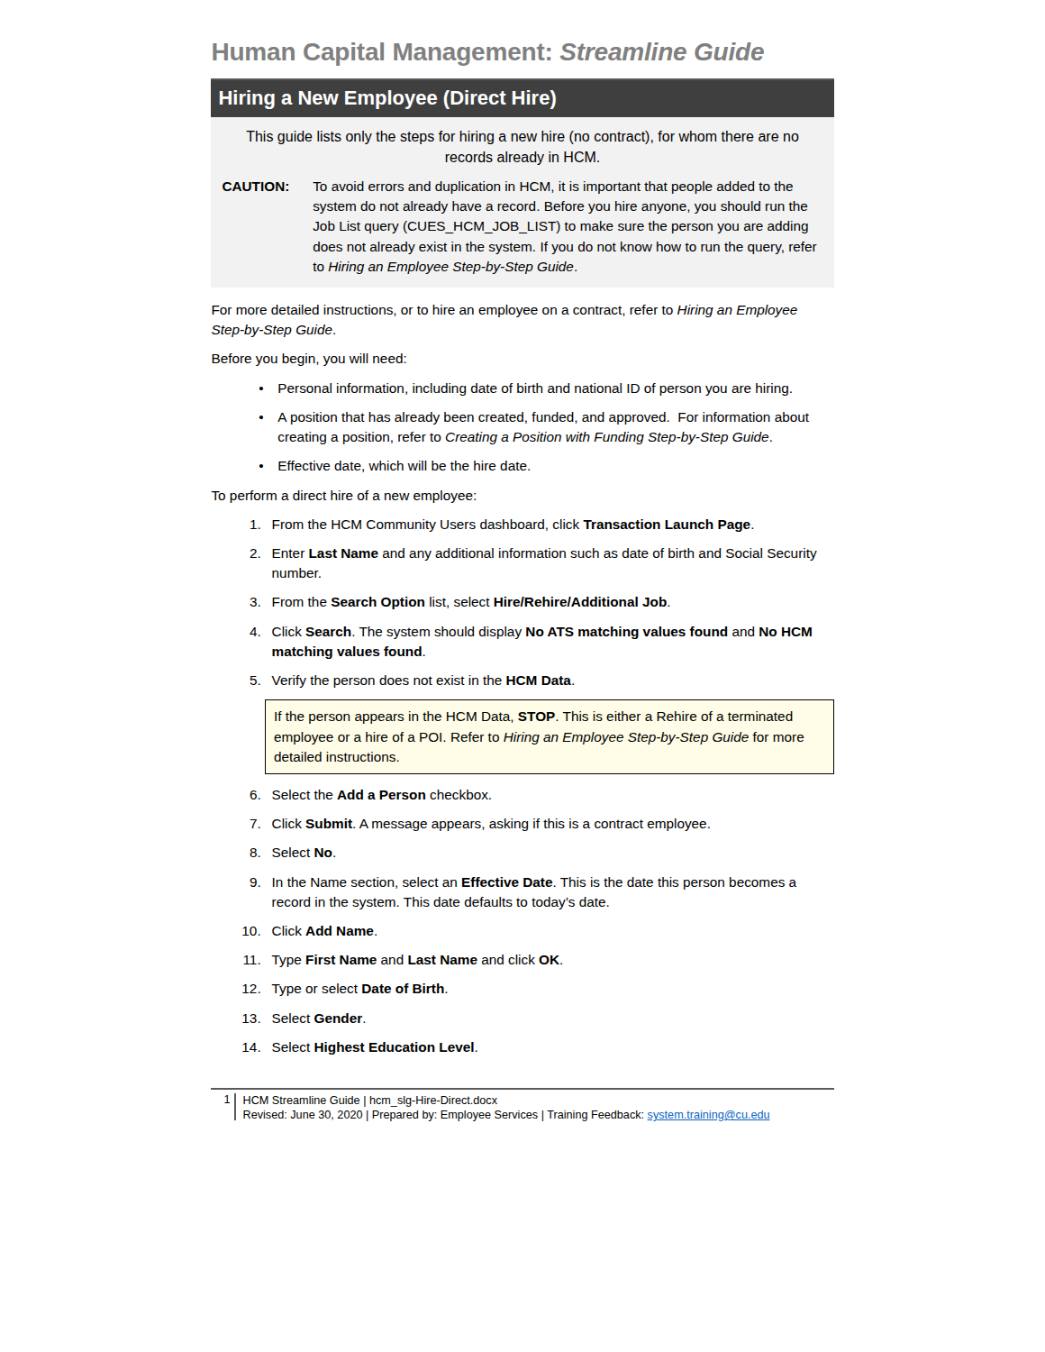Human Capital Management: Streamline Guide
Hiring a New Employee (Direct Hire)
This guide lists only the steps for hiring a new hire (no contract), for whom there are no records already in HCM.
CAUTION: To avoid errors and duplication in HCM, it is important that people added to the system do not already have a record. Before you hire anyone, you should run the Job List query (CUES_HCM_JOB_LIST) to make sure the person you are adding does not already exist in the system. If you do not know how to run the query, refer to Hiring an Employee Step-by-Step Guide.
For more detailed instructions, or to hire an employee on a contract, refer to Hiring an Employee Step-by-Step Guide.
Before you begin, you will need:
Personal information, including date of birth and national ID of person you are hiring.
A position that has already been created, funded, and approved. For information about creating a position, refer to Creating a Position with Funding Step-by-Step Guide.
Effective date, which will be the hire date.
To perform a direct hire of a new employee:
From the HCM Community Users dashboard, click Transaction Launch Page.
Enter Last Name and any additional information such as date of birth and Social Security number.
From the Search Option list, select Hire/Rehire/Additional Job.
Click Search. The system should display No ATS matching values found and No HCM matching values found.
Verify the person does not exist in the HCM Data.
If the person appears in the HCM Data, STOP. This is either a Rehire of a terminated employee or a hire of a POI. Refer to Hiring an Employee Step-by-Step Guide for more detailed instructions.
Select the Add a Person checkbox.
Click Submit. A message appears, asking if this is a contract employee.
Select No.
In the Name section, select an Effective Date. This is the date this person becomes a record in the system. This date defaults to today’s date.
Click Add Name.
Type First Name and Last Name and click OK.
Type or select Date of Birth.
Select Gender.
Select Highest Education Level.
1
HCM Streamline Guide | hcm_slg-Hire-Direct.docx
Revised: June 30, 2020 | Prepared by: Employee Services | Training Feedback: system.training@cu.edu